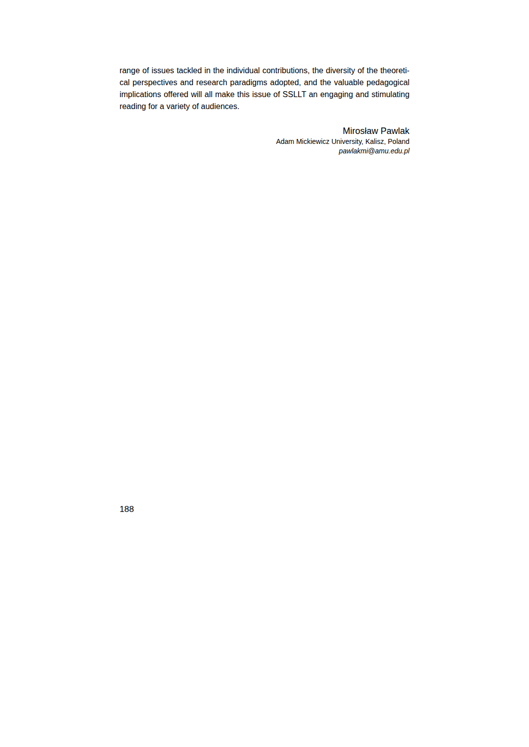range of issues tackled in the individual contributions, the diversity of the theoretical perspectives and research paradigms adopted, and the valuable pedagogical implications offered will all make this issue of SSLLT an engaging and stimulating reading for a variety of audiences.
Mirosław Pawlak
Adam Mickiewicz University, Kalisz, Poland
pawlakmi@amu.edu.pl
188